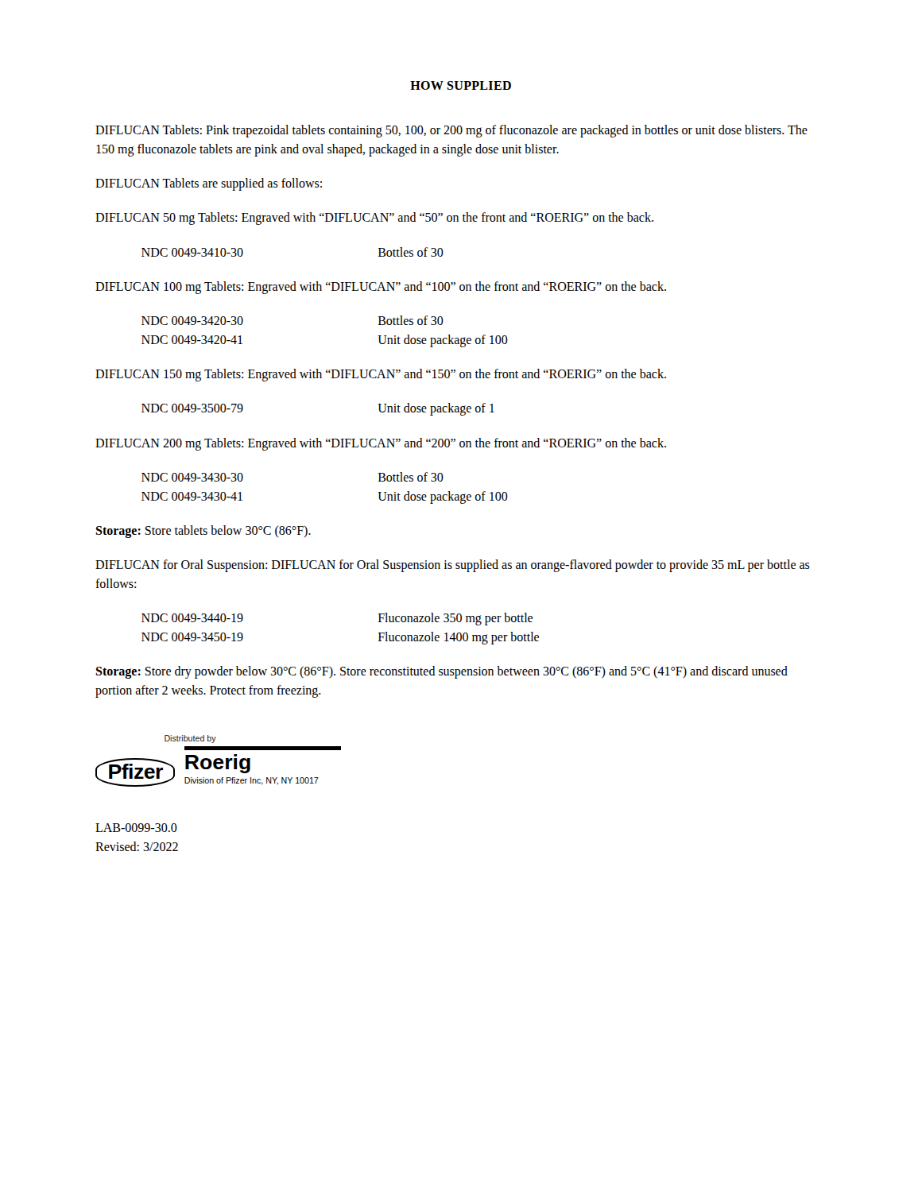HOW SUPPLIED
DIFLUCAN Tablets: Pink trapezoidal tablets containing 50, 100, or 200 mg of fluconazole are packaged in bottles or unit dose blisters. The 150 mg fluconazole tablets are pink and oval shaped, packaged in a single dose unit blister.
DIFLUCAN Tablets are supplied as follows:
DIFLUCAN 50 mg Tablets: Engraved with “DIFLUCAN” and “50” on the front and “ROERIG” on the back.
NDC 0049-3410-30 Bottles of 30
DIFLUCAN 100 mg Tablets: Engraved with “DIFLUCAN” and “100” on the front and “ROERIG” on the back.
NDC 0049-3420-30 Bottles of 30
NDC 0049-3420-41 Unit dose package of 100
DIFLUCAN 150 mg Tablets: Engraved with “DIFLUCAN” and “150” on the front and “ROERIG” on the back.
NDC 0049-3500-79 Unit dose package of 1
DIFLUCAN 200 mg Tablets: Engraved with “DIFLUCAN” and “200” on the front and “ROERIG” on the back.
NDC 0049-3430-30 Bottles of 30
NDC 0049-3430-41 Unit dose package of 100
Storage: Store tablets below 30°C (86°F).
DIFLUCAN for Oral Suspension: DIFLUCAN for Oral Suspension is supplied as an orange-flavored powder to provide 35 mL per bottle as follows:
NDC 0049-3440-19 Fluconazole 350 mg per bottle
NDC 0049-3450-19 Fluconazole 1400 mg per bottle
Storage: Store dry powder below 30°C (86°F). Store reconstituted suspension between 30°C (86°F) and 5°C (41°F) and discard unused portion after 2 weeks. Protect from freezing.
Distributed by
Pfizer Roerig Division of Pfizer Inc, NY, NY 10017
LAB-0099-30.0
Revised: 3/2022